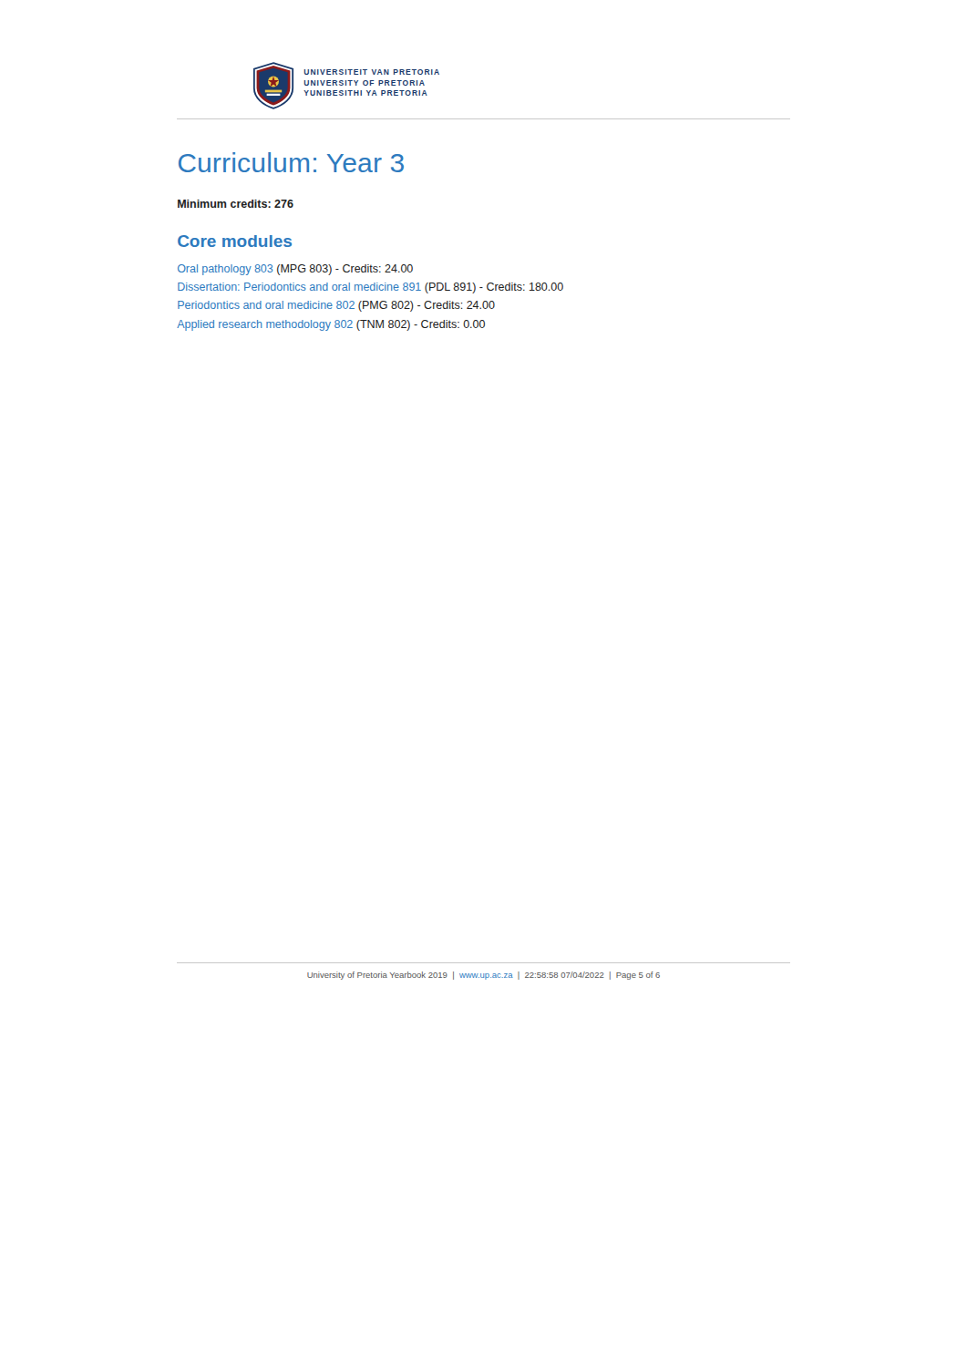Universiteit van Pretoria University of Pretoria Yunibesithi ya Pretoria
Curriculum: Year 3
Minimum credits: 276
Core modules
Oral pathology 803 (MPG 803) - Credits: 24.00
Dissertation: Periodontics and oral medicine 891 (PDL 891) - Credits: 180.00
Periodontics and oral medicine 802 (PMG 802) - Credits: 24.00
Applied research methodology 802 (TNM 802) - Credits: 0.00
University of Pretoria Yearbook 2019 | www.up.ac.za | 22:58:58 07/04/2022 | Page 5 of 6